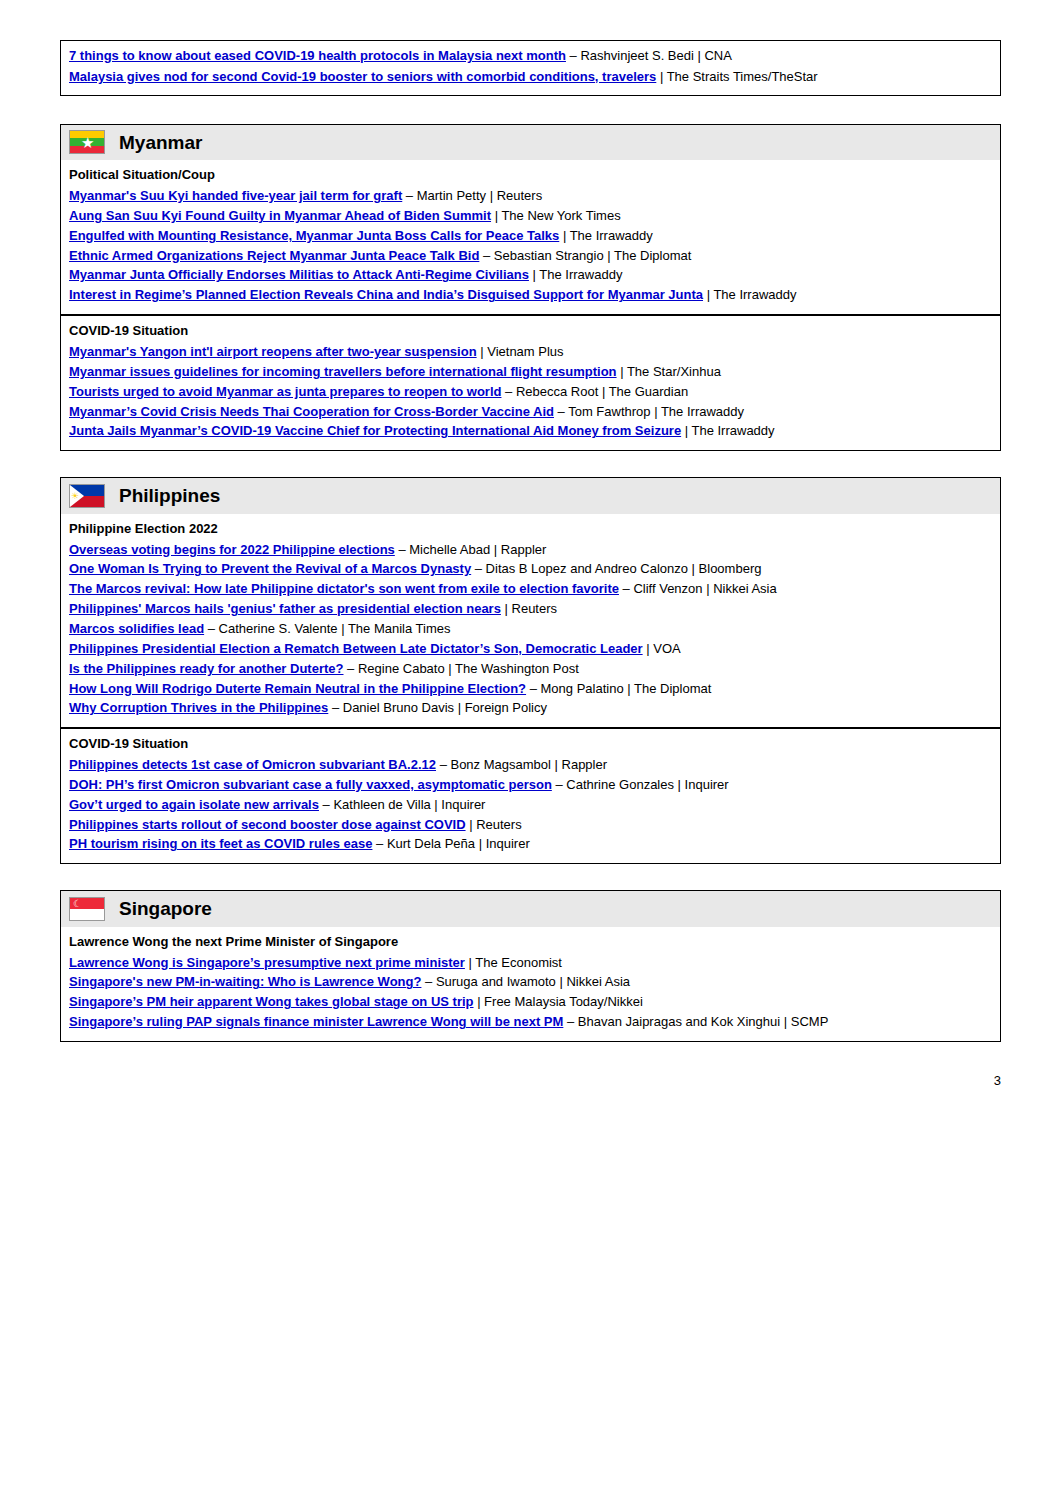7 things to know about eased COVID-19 health protocols in Malaysia next month – Rashvinjeet S. Bedi | CNA
Malaysia gives nod for second Covid-19 booster to seniors with comorbid conditions, travelers | The Straits Times/TheStar
Myanmar
Political Situation/Coup
Myanmar's Suu Kyi handed five-year jail term for graft – Martin Petty | Reuters
Aung San Suu Kyi Found Guilty in Myanmar Ahead of Biden Summit | The New York Times
Engulfed with Mounting Resistance, Myanmar Junta Boss Calls for Peace Talks | The Irrawaddy
Ethnic Armed Organizations Reject Myanmar Junta Peace Talk Bid – Sebastian Strangio | The Diplomat
Myanmar Junta Officially Endorses Militias to Attack Anti-Regime Civilians | The Irrawaddy
Interest in Regime’s Planned Election Reveals China and India’s Disguised Support for Myanmar Junta | The Irrawaddy
COVID-19 Situation
Myanmar's Yangon int'l airport reopens after two-year suspension | Vietnam Plus
Myanmar issues guidelines for incoming travellers before international flight resumption | The Star/Xinhua
Tourists urged to avoid Myanmar as junta prepares to reopen to world – Rebecca Root | The Guardian
Myanmar’s Covid Crisis Needs Thai Cooperation for Cross-Border Vaccine Aid – Tom Fawthrop | The Irrawaddy
Junta Jails Myanmar’s COVID-19 Vaccine Chief for Protecting International Aid Money from Seizure | The Irrawaddy
Philippines
Philippine Election 2022
Overseas voting begins for 2022 Philippine elections – Michelle Abad | Rappler
One Woman Is Trying to Prevent the Revival of a Marcos Dynasty – Ditas B Lopez and Andreo Calonzo | Bloomberg
The Marcos revival: How late Philippine dictator's son went from exile to election favorite – Cliff Venzon | Nikkei Asia
Philippines' Marcos hails 'genius' father as presidential election nears | Reuters
Marcos solidifies lead – Catherine S. Valente | The Manila Times
Philippines Presidential Election a Rematch Between Late Dictator’s Son, Democratic Leader | VOA
Is the Philippines ready for another Duterte? – Regine Cabato | The Washington Post
How Long Will Rodrigo Duterte Remain Neutral in the Philippine Election? – Mong Palatino | The Diplomat
Why Corruption Thrives in the Philippines – Daniel Bruno Davis | Foreign Policy
COVID-19 Situation
Philippines detects 1st case of Omicron subvariant BA.2.12 – Bonz Magsambol | Rappler
DOH: PH’s first Omicron subvariant case a fully vaxxed, asymptomatic person – Cathrine Gonzales | Inquirer
Gov’t urged to again isolate new arrivals – Kathleen de Villa | Inquirer
Philippines starts rollout of second booster dose against COVID | Reuters
PH tourism rising on its feet as COVID rules ease – Kurt Dela Peña | Inquirer
Singapore
Lawrence Wong the next Prime Minister of Singapore
Lawrence Wong is Singapore’s presumptive next prime minister | The Economist
Singapore's new PM-in-waiting: Who is Lawrence Wong? – Suruga and Iwamoto | Nikkei Asia
Singapore’s PM heir apparent Wong takes global stage on US trip | Free Malaysia Today/Nikkei
Singapore’s ruling PAP signals finance minister Lawrence Wong will be next PM – Bhavan Jaipragas and Kok Xinghui | SCMP
3